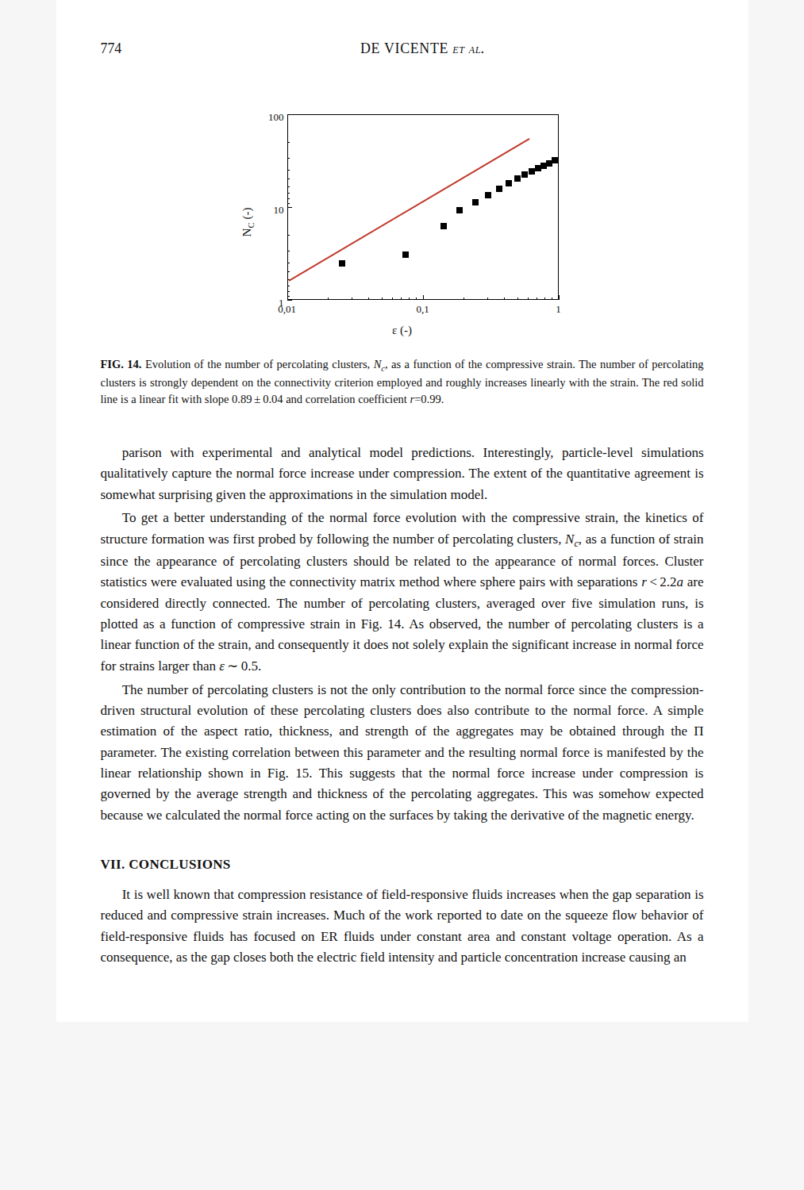774 DE VICENTE et al.
NC (-)
ε (-)
100
10
1
0,01
0,1
1
FIG. 14. Evolution of the number of percolating clusters, Nc, as a function of the compressive strain. The number of percolating clusters is strongly dependent on the connectivity criterion employed and roughly increases linearly with the strain. The red solid line is a linear fit with slope 0.89 ± 0.04 and correlation coefficient r=0.99.
parison with experimental and analytical model predictions. Interestingly, particle-level simulations qualitatively capture the normal force increase under compression. The extent of the quantitative agreement is somewhat surprising given the approximations in the simulation model.
To get a better understanding of the normal force evolution with the compressive strain, the kinetics of structure formation was first probed by following the number of percolating clusters, Nc, as a function of strain since the appearance of percolating clusters should be related to the appearance of normal forces. Cluster statistics were evaluated using the connectivity matrix method where sphere pairs with separations r < 2.2a are considered directly connected. The number of percolating clusters, averaged over five simulation runs, is plotted as a function of compressive strain in Fig. 14. As observed, the number of percolating clusters is a linear function of the strain, and consequently it does not solely explain the significant increase in normal force for strains larger than ε ∼ 0.5.
The number of percolating clusters is not the only contribution to the normal force since the compression-driven structural evolution of these percolating clusters does also contribute to the normal force. A simple estimation of the aspect ratio, thickness, and strength of the aggregates may be obtained through the Π parameter. The existing correlation between this parameter and the resulting normal force is manifested by the linear relationship shown in Fig. 15. This suggests that the normal force increase under compression is governed by the average strength and thickness of the percolating aggregates. This was somehow expected because we calculated the normal force acting on the surfaces by taking the derivative of the magnetic energy.
VII. CONCLUSIONS
It is well known that compression resistance of field-responsive fluids increases when the gap separation is reduced and compressive strain increases. Much of the work reported to date on the squeeze flow behavior of field-responsive fluids has focused on ER fluids under constant area and constant voltage operation. As a consequence, as the gap closes both the electric field intensity and particle concentration increase causing an